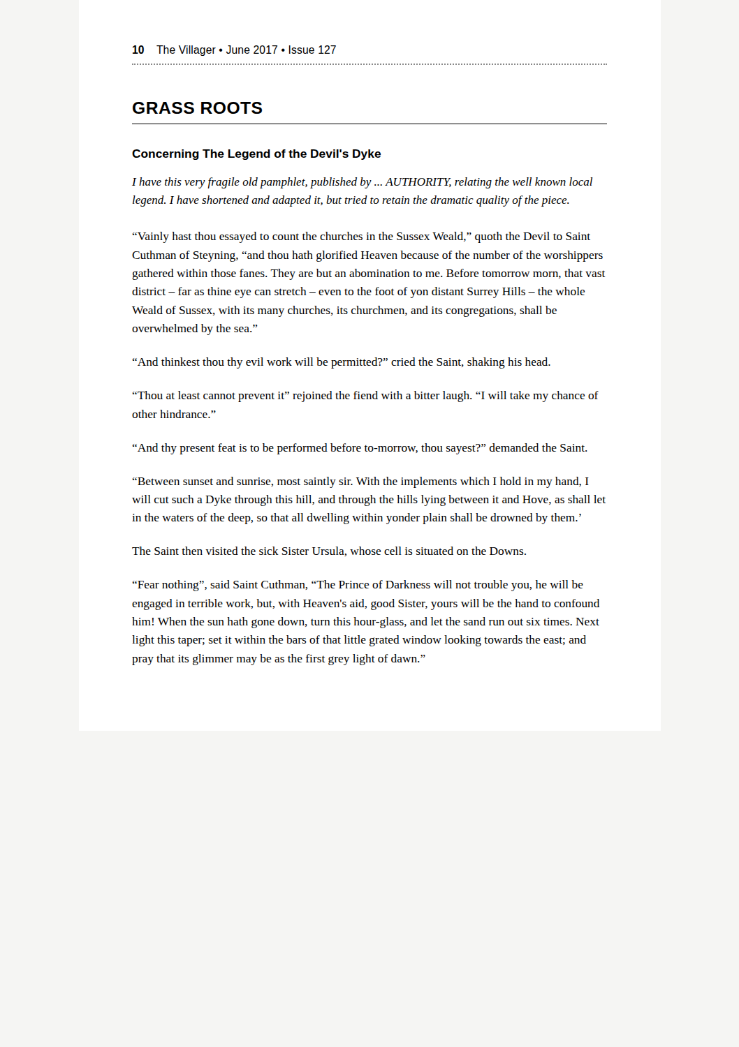10 The Villager • June 2017 • Issue 127
GRASS ROOTS
Concerning The Legend of the Devil's Dyke
I have this very fragile old pamphlet, published by ... AUTHORITY, relating the well known local legend. I have shortened and adapted it, but tried to retain the dramatic quality of the piece.
“Vainly hast thou essayed to count the churches in the Sussex Weald,” quoth the Devil to Saint Cuthman of Steyning, “and thou hath glorified Heaven because of the number of the worshippers gathered within those fanes. They are but an abomination to me. Before tomorrow morn, that vast district – far as thine eye can stretch – even to the foot of yon distant Surrey Hills – the whole Weald of Sussex, with its many churches, its churchmen, and its congregations, shall be overwhelmed by the sea.”
“And thinkest thou thy evil work will be permitted?” cried the Saint, shaking his head.
“Thou at least cannot prevent it” rejoined the fiend with a bitter laugh. “I will take my chance of other hindrance.”
“And thy present feat is to be performed before to-morrow, thou sayest?” demanded the Saint.
“Between sunset and sunrise, most saintly sir. With the implements which I hold in my hand, I will cut such a Dyke through this hill, and through the hills lying between it and Hove, as shall let in the waters of the deep, so that all dwelling within yonder plain shall be drowned by them.’
The Saint then visited the sick Sister Ursula, whose cell is situated on the Downs.
“Fear nothing”, said Saint Cuthman, “The Prince of Darkness will not trouble you, he will be engaged in terrible work, but, with Heaven's aid, good Sister, yours will be the hand to confound him! When the sun hath gone down, turn this hour-glass, and let the sand run out six times. Next light this taper; set it within the bars of that little grated window looking towards the east; and pray that its glimmer may be as the first grey light of dawn.”